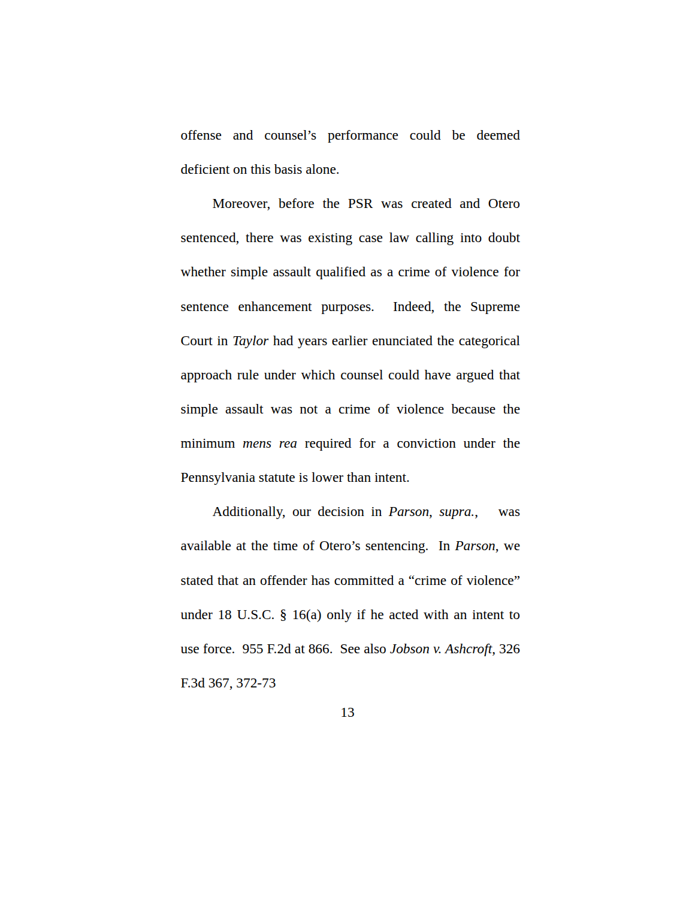offense and counsel’s performance could be deemed deficient on this basis alone.
Moreover, before the PSR was created and Otero sentenced, there was existing case law calling into doubt whether simple assault qualified as a crime of violence for sentence enhancement purposes. Indeed, the Supreme Court in Taylor had years earlier enunciated the categorical approach rule under which counsel could have argued that simple assault was not a crime of violence because the minimum mens rea required for a conviction under the Pennsylvania statute is lower than intent.
Additionally, our decision in Parson, supra., was available at the time of Otero’s sentencing. In Parson, we stated that an offender has committed a “crime of violence” under 18 U.S.C. § 16(a) only if he acted with an intent to use force. 955 F.2d at 866. See also Jobson v. Ashcroft, 326 F.3d 367, 372-73
13